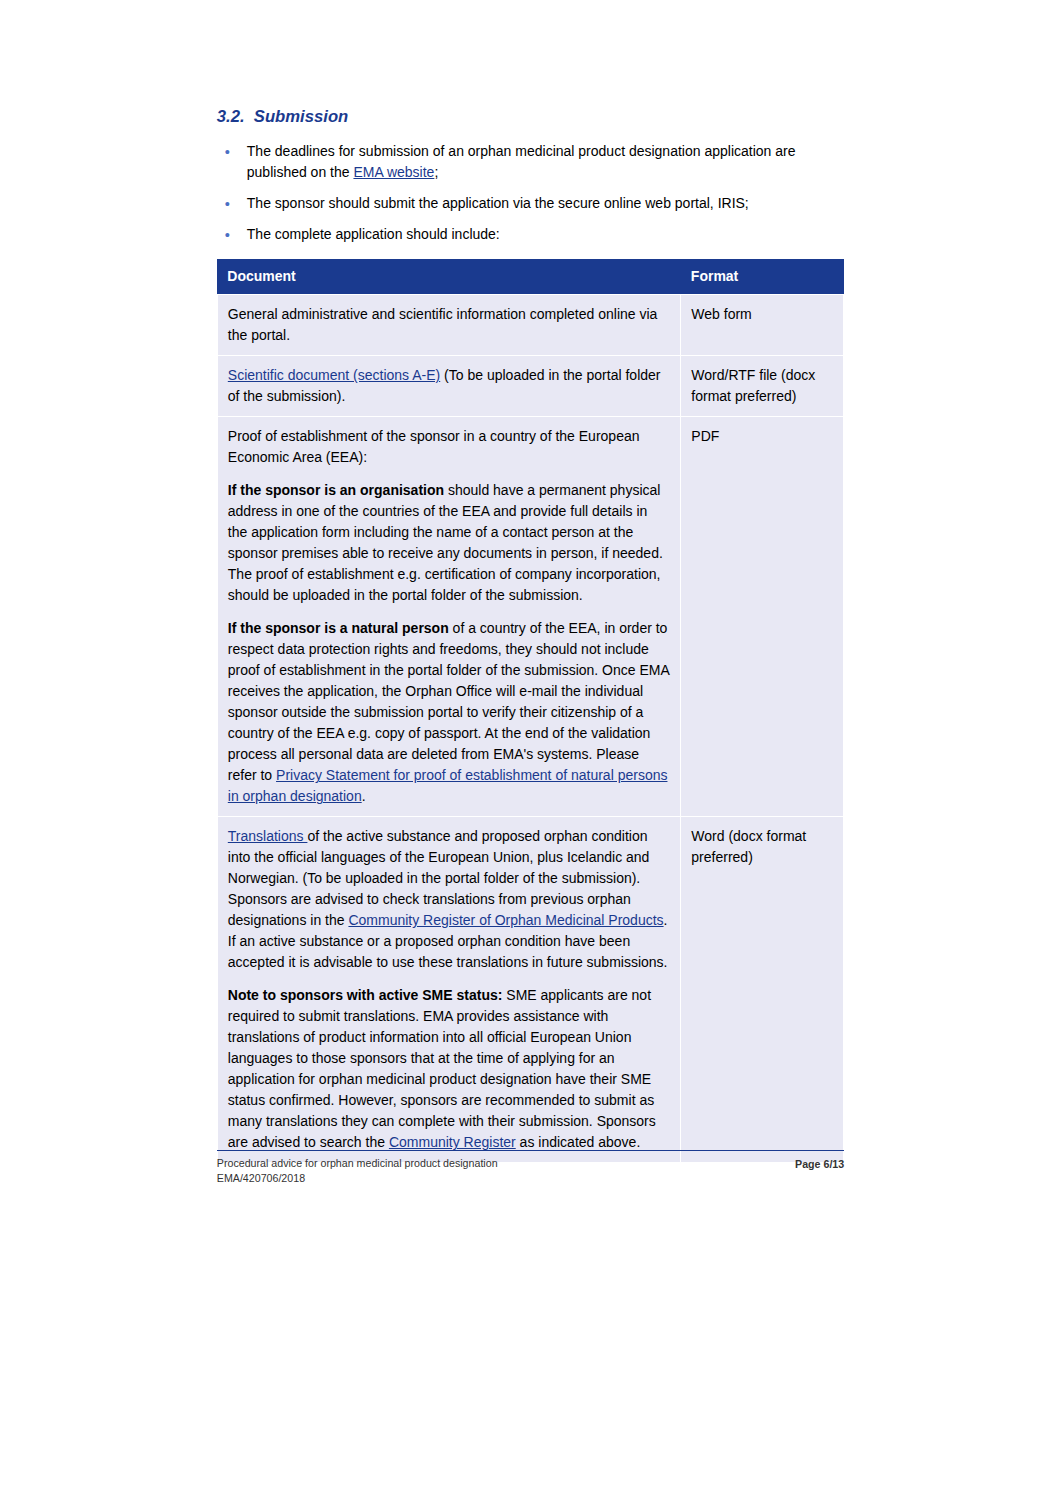3.2. Submission
The deadlines for submission of an orphan medicinal product designation application are published on the EMA website;
The sponsor should submit the application via the secure online web portal, IRIS;
The complete application should include:
| Document | Format |
| --- | --- |
| General administrative and scientific information completed online via the portal. | Web form |
| Scientific document (sections A-E) (To be uploaded in the portal folder of the submission). | Word/RTF file (docx format preferred) |
| Proof of establishment of the sponsor in a country of the European Economic Area (EEA): If the sponsor is an organisation should have a permanent physical address in one of the countries of the EEA and provide full details in the application form including the name of a contact person at the sponsor premises able to receive any documents in person, if needed. The proof of establishment e.g. certification of company incorporation, should be uploaded in the portal folder of the submission. If the sponsor is a natural person of a country of the EEA, in order to respect data protection rights and freedoms, they should not include proof of establishment in the portal folder of the submission. Once EMA receives the application, the Orphan Office will e-mail the individual sponsor outside the submission portal to verify their citizenship of a country of the EEA e.g. copy of passport. At the end of the validation process all personal data are deleted from EMA's systems. Please refer to Privacy Statement for proof of establishment of natural persons in orphan designation . | PDF |
| Translations of the active substance and proposed orphan condition into the official languages of the European Union, plus Icelandic and Norwegian. (To be uploaded in the portal folder of the submission). Sponsors are advised to check translations from previous orphan designations in the Community Register of Orphan Medicinal Products . If an active substance or a proposed orphan condition have been accepted it is advisable to use these translations in future submissions. Note to sponsors with active SME status: SME applicants are not required to submit translations. EMA provides assistance with translations of product information into all official European Union languages to those sponsors that at the time of applying for an application for orphan medicinal product designation have their SME status confirmed. However, sponsors are recommended to submit as many translations they can complete with their submission. Sponsors are advised to search the Community Register as indicated above. | Word (docx format preferred) |
Procedural advice for orphan medicinal product designation
EMA/420706/2018
Page 6/13